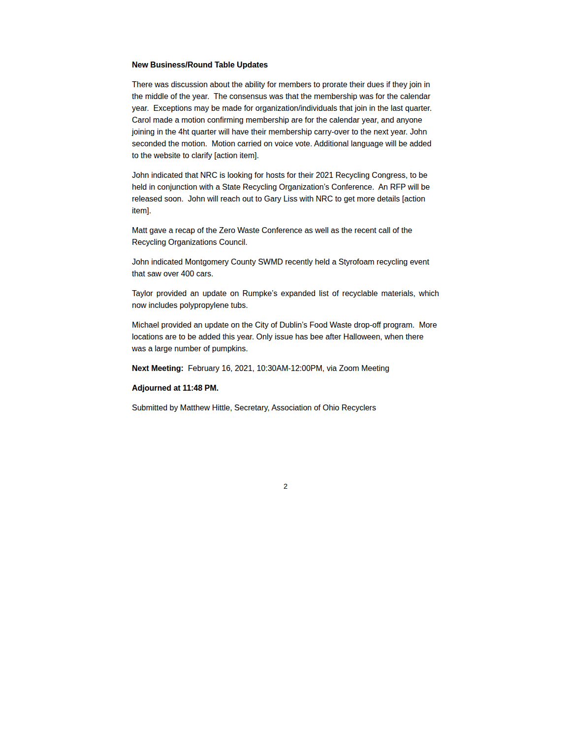New Business/Round Table Updates
There was discussion about the ability for members to prorate their dues if they join in the middle of the year. The consensus was that the membership was for the calendar year. Exceptions may be made for organization/individuals that join in the last quarter. Carol made a motion confirming membership are for the calendar year, and anyone joining in the 4ht quarter will have their membership carry-over to the next year. John seconded the motion. Motion carried on voice vote. Additional language will be added to the website to clarify [action item].
John indicated that NRC is looking for hosts for their 2021 Recycling Congress, to be held in conjunction with a State Recycling Organization’s Conference. An RFP will be released soon. John will reach out to Gary Liss with NRC to get more details [action item].
Matt gave a recap of the Zero Waste Conference as well as the recent call of the Recycling Organizations Council.
John indicated Montgomery County SWMD recently held a Styrofoam recycling event that saw over 400 cars.
Taylor provided an update on Rumpke’s expanded list of recyclable materials, which now includes polypropylene tubs.
Michael provided an update on the City of Dublin’s Food Waste drop-off program. More locations are to be added this year. Only issue has bee after Halloween, when there was a large number of pumpkins.
Next Meeting: February 16, 2021, 10:30AM-12:00PM, via Zoom Meeting
Adjourned at 11:48 PM.
Submitted by Matthew Hittle, Secretary, Association of Ohio Recyclers
2